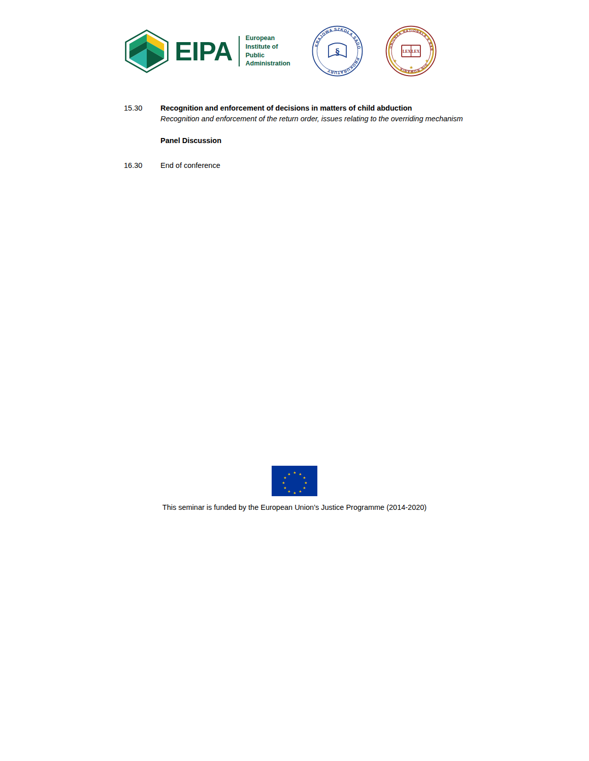EIPA European
Institute of
Public
Administration
KRAJOWA SZKOŁA SĄDOWNICTWA I PROKURATURY §
UNIUNEA NAȚIONALĂ A BAROURILOR DIN ROMÂNIA LEX LEX ★ ★ ★
15.30
Recognition and enforcement of decisions in matters of child abduction
Recognition and enforcement of the return order, issues relating to the overriding mechanism
Panel Discussion
16.30
End of conference
★ ★ ★ ★ ★ ★ ★ ★ ★ ★ ★ ★
This seminar is funded by the European Union’s Justice Programme (2014-2020)